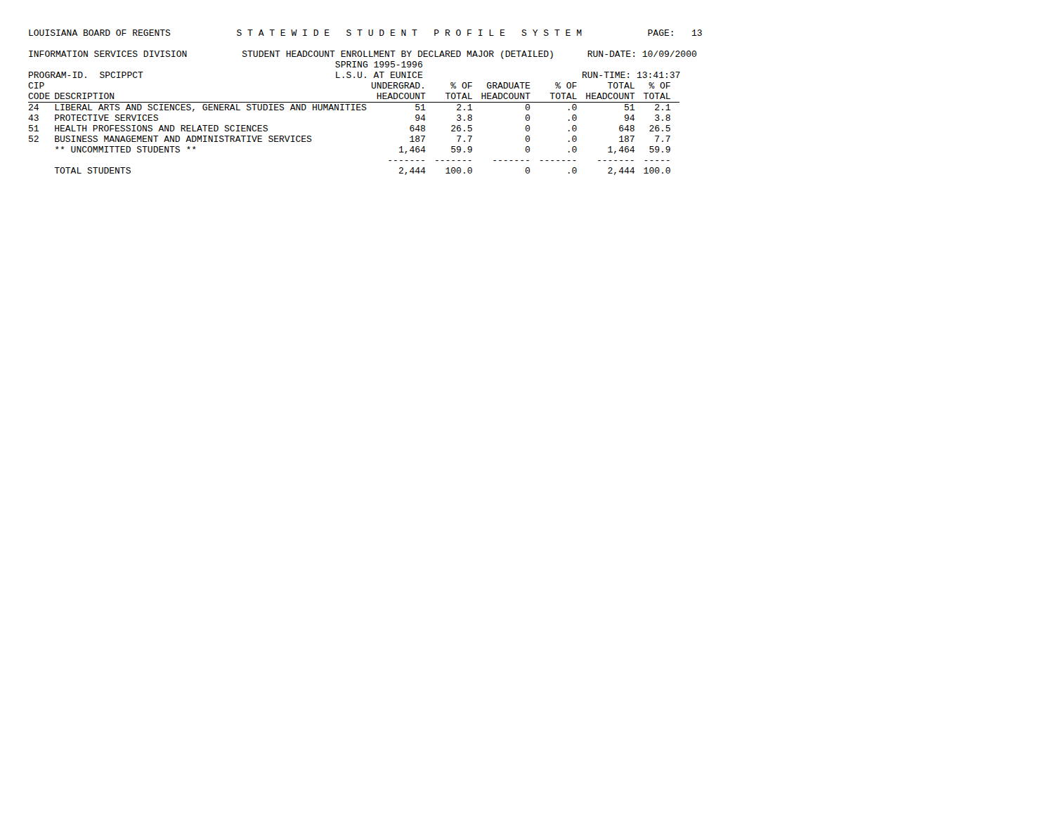LOUISIANA BOARD OF REGENTS            S T A T E W I D E   S T U D E N T   P R O F I L E   S Y S T E M            PAGE:   13

INFORMATION SERVICES DIVISION          STUDENT HEADCOUNT ENROLLMENT BY DECLARED MAJOR (DETAILED)      RUN-DATE: 10/09/2000
                                                        SPRING 1995-1996
PROGRAM-ID.  SPCIPPCT                                   L.S.U. AT EUNICE                             RUN-TIME: 13:41:37
| CIP | | UNDERGRAD. | % OF | GRADUATE | % OF | TOTAL | % OF |
| --- | --- | --- | --- | --- | --- | --- | --- |
| CODE | DESCRIPTION | HEADCOUNT | TOTAL | HEADCOUNT | TOTAL | HEADCOUNT | TOTAL |
| 24 | LIBERAL ARTS AND SCIENCES, GENERAL STUDIES AND HUMANITIES | 51 | 2.1 | 0 | .0 | 51 | 2.1 |
| 43 | PROTECTIVE SERVICES | 94 | 3.8 | 0 | .0 | 94 | 3.8 |
| 51 | HEALTH PROFESSIONS AND RELATED SCIENCES | 648 | 26.5 | 0 | .0 | 648 | 26.5 |
| 52 | BUSINESS MANAGEMENT AND ADMINISTRATIVE SERVICES | 187 | 7.7 | 0 | .0 | 187 | 7.7 |
| | ** UNCOMMITTED STUDENTS ** | 1,464 | 59.9 | 0 | .0 | 1,464 | 59.9 |
| | | ------- | ------- | ------- | ------- | ------- | ----- |
| | TOTAL STUDENTS | 2,444 | 100.0 | 0 | .0 | 2,444 | 100.0 |